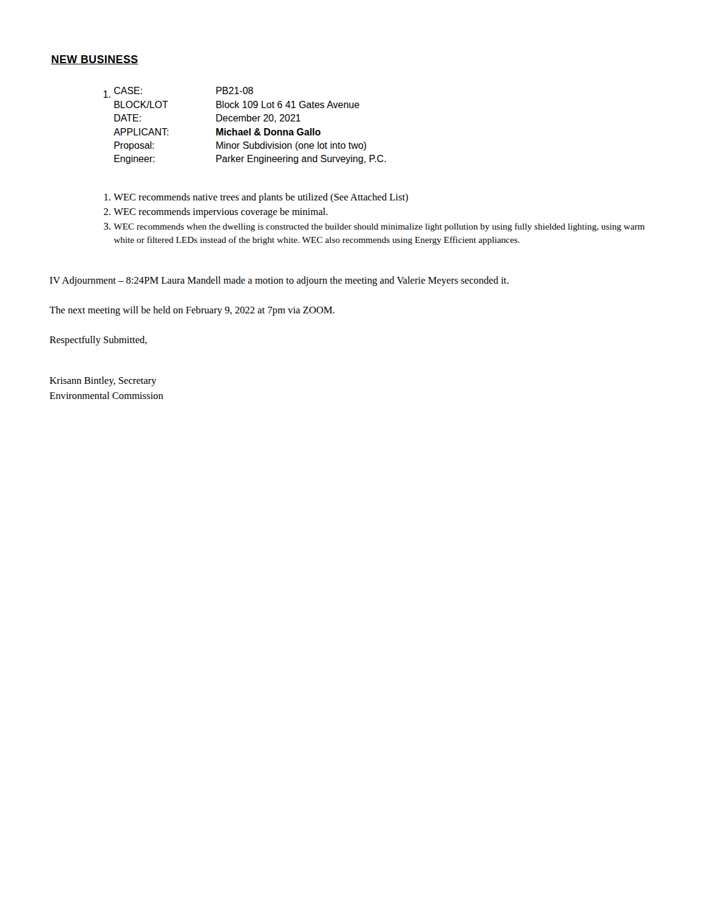NEW BUSINESS
| CASE: | PB21-08 |
| BLOCK/LOT | Block 109 Lot 6 41 Gates Avenue |
| DATE: | December 20, 2021 |
| APPLICANT: | Michael & Donna Gallo |
| Proposal: | Minor Subdivision (one lot into two) |
| Engineer: | Parker Engineering and Surveying, P.C. |
WEC recommends native trees and plants be utilized (See Attached List)
WEC recommends impervious coverage be minimal.
WEC recommends when the dwelling is constructed the builder should minimalize light pollution by using fully shielded lighting, using warm white or filtered LEDs instead of the bright white. WEC also recommends using Energy Efficient appliances.
IV Adjournment – 8:24PM Laura Mandell made a motion to adjourn the meeting and Valerie Meyers seconded it.
The next meeting will be held on February 9, 2022 at 7pm via ZOOM.
Respectfully Submitted,
Krisann Bintley, Secretary
Environmental Commission